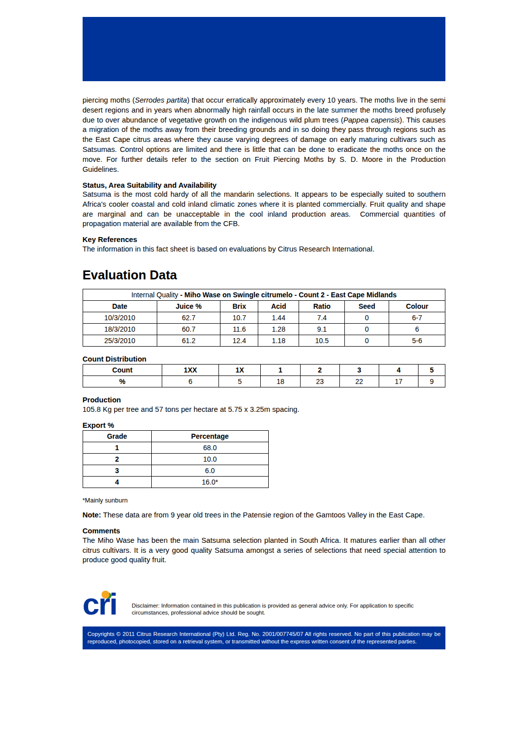piercing moths (Serrodes partita) that occur erratically approximately every 10 years. The moths live in the semi desert regions and in years when abnormally high rainfall occurs in the late summer the moths breed profusely due to over abundance of vegetative growth on the indigenous wild plum trees (Pappea capensis). This causes a migration of the moths away from their breeding grounds and in so doing they pass through regions such as the East Cape citrus areas where they cause varying degrees of damage on early maturing cultivars such as Satsumas. Control options are limited and there is little that can be done to eradicate the moths once on the move. For further details refer to the section on Fruit Piercing Moths by S. D. Moore in the Production Guidelines.
Status, Area Suitability and Availability
Satsuma is the most cold hardy of all the mandarin selections. It appears to be especially suited to southern Africa's cooler coastal and cold inland climatic zones where it is planted commercially. Fruit quality and shape are marginal and can be unacceptable in the cool inland production areas. Commercial quantities of propagation material are available from the CFB.
Key References
The information in this fact sheet is based on evaluations by Citrus Research International.
Evaluation Data
| Internal Quality - Miho Wase on Swingle citrumelo - Count 2 - East Cape Midlands |
| Date | Juice % | Brix | Acid | Ratio | Seed | Colour |
| 10/3/2010 | 62.7 | 10.7 | 1.44 | 7.4 | 0 | 6-7 |
| 18/3/2010 | 60.7 | 11.6 | 1.28 | 9.1 | 0 | 6 |
| 25/3/2010 | 61.2 | 12.4 | 1.18 | 10.5 | 0 | 5-6 |
Count Distribution
| Count | 1XX | 1X | 1 | 2 | 3 | 4 | 5 |
| --- | --- | --- | --- | --- | --- | --- | --- |
| % | 6 | 5 | 18 | 23 | 22 | 17 | 9 |
Production
105.8 Kg per tree and 57 tons per hectare at 5.75 x 3.25m spacing.
Export %
| Grade | Percentage |
| --- | --- |
| 1 | 68.0 |
| 2 | 10.0 |
| 3 | 6.0 |
| 4 | 16.0* |
*Mainly sunburn
Note: These data are from 9 year old trees in the Patensie region of the Gamtoos Valley in the East Cape.
Comments
The Miho Wase has been the main Satsuma selection planted in South Africa. It matures earlier than all other citrus cultivars. It is a very good quality Satsuma amongst a series of selections that need special attention to produce good quality fruit.
cri
Disclaimer: Information contained in this publication is provided as general advice only. For application to specific circumstances, professional advice should be sought.
Copyrights © 2011 Citrus Research International (Pty) Ltd. Reg. No. 2001/007745/07 All rights reserved. No part of this publication may be reproduced, photocopied, stored on a retrieval system, or transmitted without the express written consent of the represented parties.